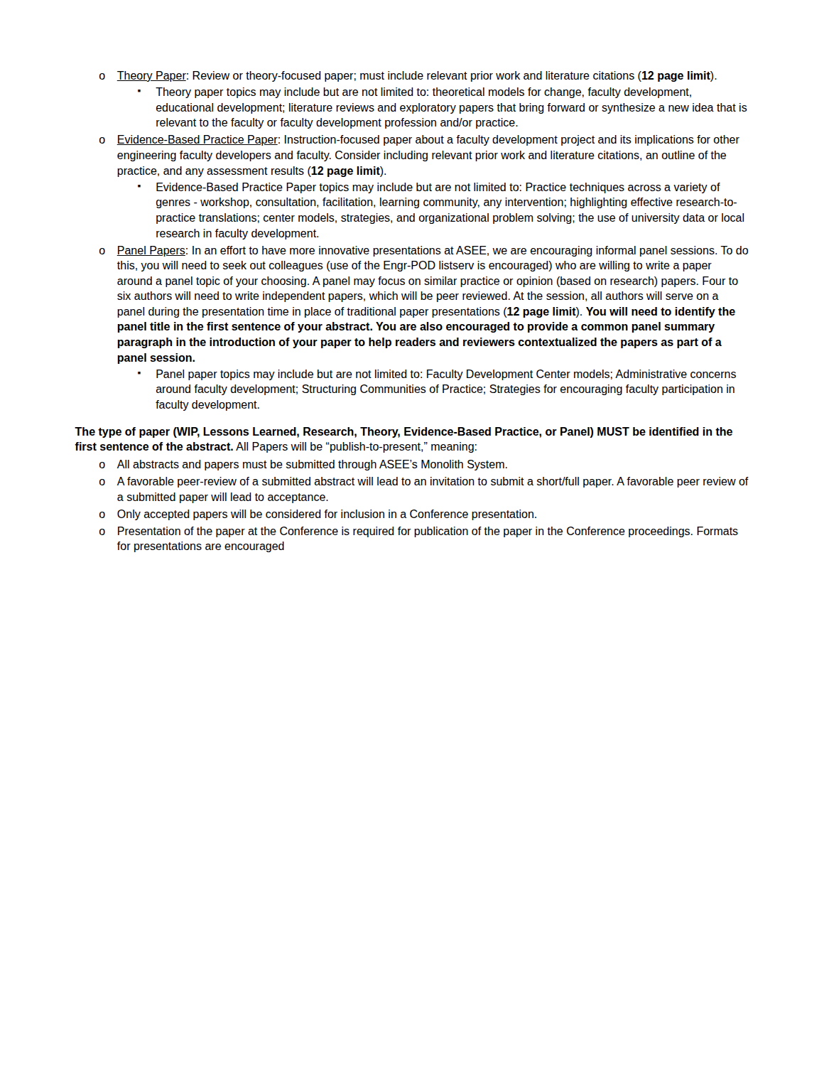Theory Paper: Review or theory-focused paper; must include relevant prior work and literature citations (12 page limit).
Theory paper topics may include but are not limited to: theoretical models for change, faculty development, educational development; literature reviews and exploratory papers that bring forward or synthesize a new idea that is relevant to the faculty or faculty development profession and/or practice.
Evidence-Based Practice Paper: Instruction-focused paper about a faculty development project and its implications for other engineering faculty developers and faculty. Consider including relevant prior work and literature citations, an outline of the practice, and any assessment results (12 page limit).
Evidence-Based Practice Paper topics may include but are not limited to: Practice techniques across a variety of genres - workshop, consultation, facilitation, learning community, any intervention; highlighting effective research-to-practice translations; center models, strategies, and organizational problem solving; the use of university data or local research in faculty development.
Panel Papers: In an effort to have more innovative presentations at ASEE, we are encouraging informal panel sessions. To do this, you will need to seek out colleagues (use of the Engr-POD listserv is encouraged) who are willing to write a paper around a panel topic of your choosing. A panel may focus on similar practice or opinion (based on research) papers. Four to six authors will need to write independent papers, which will be peer reviewed. At the session, all authors will serve on a panel during the presentation time in place of traditional paper presentations (12 page limit). You will need to identify the panel title in the first sentence of your abstract. You are also encouraged to provide a common panel summary paragraph in the introduction of your paper to help readers and reviewers contextualized the papers as part of a panel session.
Panel paper topics may include but are not limited to: Faculty Development Center models; Administrative concerns around faculty development; Structuring Communities of Practice; Strategies for encouraging faculty participation in faculty development.
The type of paper (WIP, Lessons Learned, Research, Theory, Evidence-Based Practice, or Panel) MUST be identified in the first sentence of the abstract. All Papers will be “publish-to-present,” meaning:
All abstracts and papers must be submitted through ASEE’s Monolith System.
A favorable peer-review of a submitted abstract will lead to an invitation to submit a short/full paper. A favorable peer review of a submitted paper will lead to acceptance.
Only accepted papers will be considered for inclusion in a Conference presentation.
Presentation of the paper at the Conference is required for publication of the paper in the Conference proceedings. Formats for presentations are encouraged